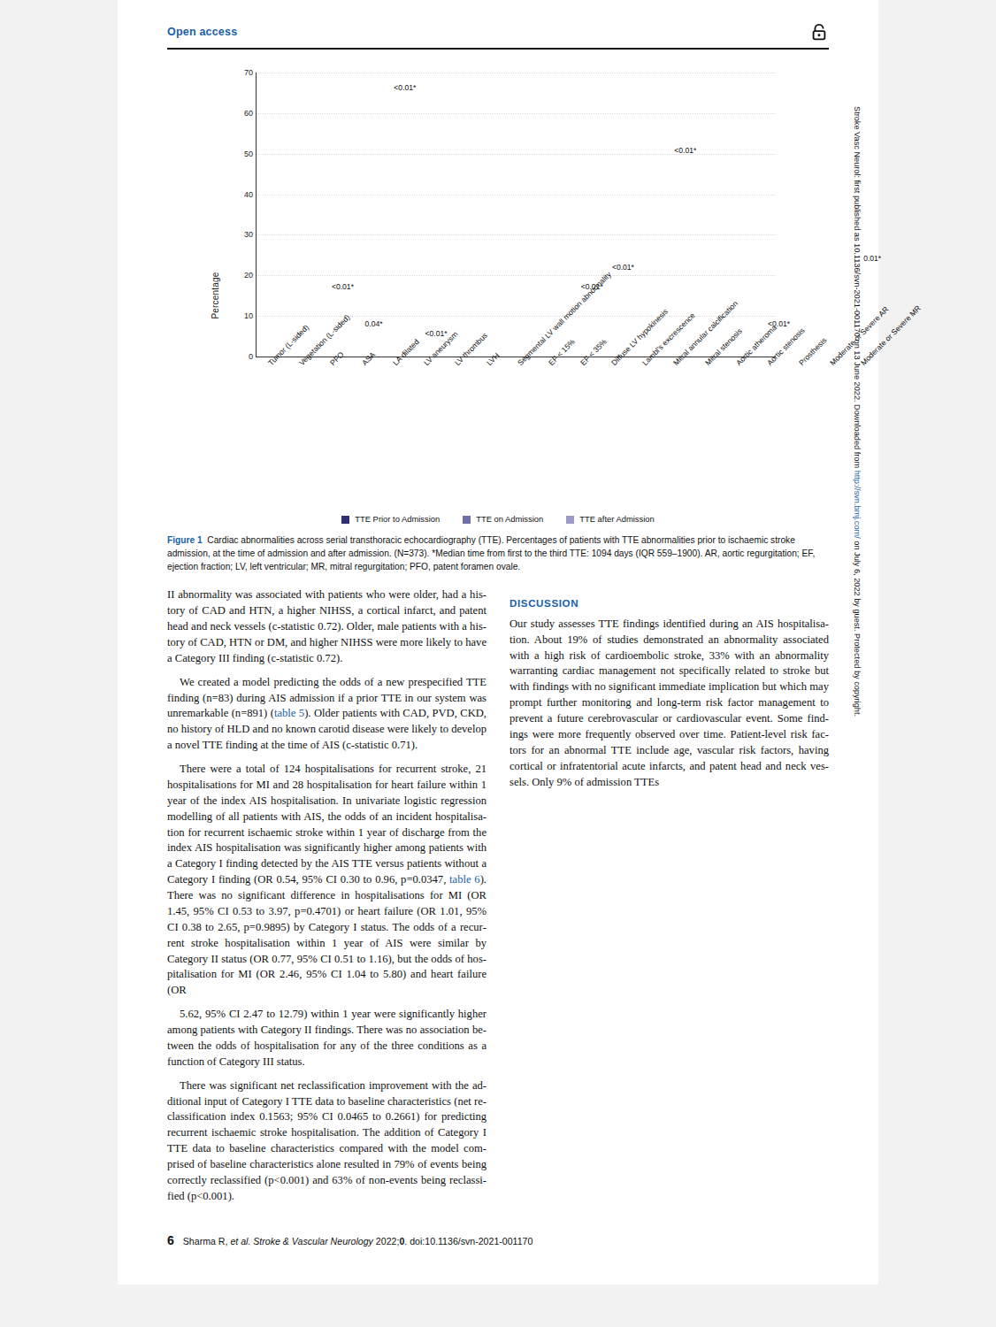Open access
Stroke Vasc Neurol: first published as 10.1136/svn-2021-001170 on 13 June 2022. Downloaded from http://svn.bmj.com/ on July 6, 2022 by guest. Protected by copyright.
Percentage
70
60
50
40
30
20
10
0
<0.01*
0.04*
<0.01*
<0.01*
<0.01*
<0.01*
<0.01*
<0.01*
0.01*
Tumor (L-sided)
Vegetation (L-sided)
PFO
ASA
LA dilated
LV aneurysm
LV thrombus
LVH
Segmental LV wall motion abnormality
EF < 15%
EF < 35%
Diffuse LV hypokinesis
Lambl's excrescence
Mitral annular calcification
Mitral stenosis
Aortic atheroma
Aortic stenosis
Prosthesis
Moderate or Severe AR
Moderate or Severe MR
TTE Prior to Admission
TTE on Admission
TTE after Admission
Figure 1 Cardiac abnormalities across serial transthoracic echocardiography (TTE). Percentages of patients with TTE abnormalities prior to ischaemic stroke admission, at the time of admission and after admission. (N=373). *Median time from first to the third TTE: 1094 days (IQR 559–1900). AR, aortic regurgitation; EF, ejection fraction; LV, left ventricular; MR, mitral regurgitation; PFO, patent foramen ovale.
II abnormality was associated with patients who were older, had a history of CAD and HTN, a higher NIHSS, a cortical infarct, and patent head and neck vessels (c-statistic 0.72). Older, male patients with a history of CAD, HTN or DM, and higher NIHSS were more likely to have a Category III finding (c-statistic 0.72).
We created a model predicting the odds of a new prespecified TTE finding (n=83) during AIS admission if a prior TTE in our system was unremarkable (n=891) (table 5). Older patients with CAD, PVD, CKD, no history of HLD and no known carotid disease were likely to develop a novel TTE finding at the time of AIS (c-statistic 0.71).
There were a total of 124 hospitalisations for recurrent stroke, 21 hospitalisations for MI and 28 hospitalisation for heart failure within 1 year of the index AIS hospitalisation. In univariate logistic regression modelling of all patients with AIS, the odds of an incident hospitalisation for recurrent ischaemic stroke within 1 year of discharge from the index AIS hospitalisation was significantly higher among patients with a Category I finding detected by the AIS TTE versus patients without a Category I finding (OR 0.54, 95% CI 0.30 to 0.96, p=0.0347, table 6). There was no significant difference in hospitalisations for MI (OR 1.45, 95% CI 0.53 to 3.97, p=0.4701) or heart failure (OR 1.01, 95% CI 0.38 to 2.65, p=0.9895) by Category I status. The odds of a recurrent stroke hospitalisation within 1 year of AIS were similar by Category II status (OR 0.77, 95% CI 0.51 to 1.16), but the odds of hospitalisation for MI (OR 2.46, 95% CI 1.04 to 5.80) and heart failure (OR
5.62, 95% CI 2.47 to 12.79) within 1 year were significantly higher among patients with Category II findings. There was no association between the odds of hospitalisation for any of the three conditions as a function of Category III status.
There was significant net reclassification improvement with the additional input of Category I TTE data to baseline characteristics (net reclassification index 0.1563; 95% CI 0.0465 to 0.2661) for predicting recurrent ischaemic stroke hospitalisation. The addition of Category I TTE data to baseline characteristics compared with the model comprised of baseline characteristics alone resulted in 79% of events being correctly reclassified (p<0.001) and 63% of non-events being reclassified (p<0.001).
Discussion
Our study assesses TTE findings identified during an AIS hospitalisation. About 19% of studies demonstrated an abnormality associated with a high risk of cardioembolic stroke, 33% with an abnormality warranting cardiac management not specifically related to stroke but with findings with no significant immediate implication but which may prompt further monitoring and long-term risk factor management to prevent a future cerebrovascular or cardiovascular event. Some findings were more frequently observed over time. Patient-level risk factors for an abnormal TTE include age, vascular risk factors, having cortical or infratentorial acute infarcts, and patent head and neck vessels. Only 9% of admission TTEs
6
Sharma R, et al. Stroke & Vascular Neurology 2022;0. doi:10.1136/svn-2021-001170